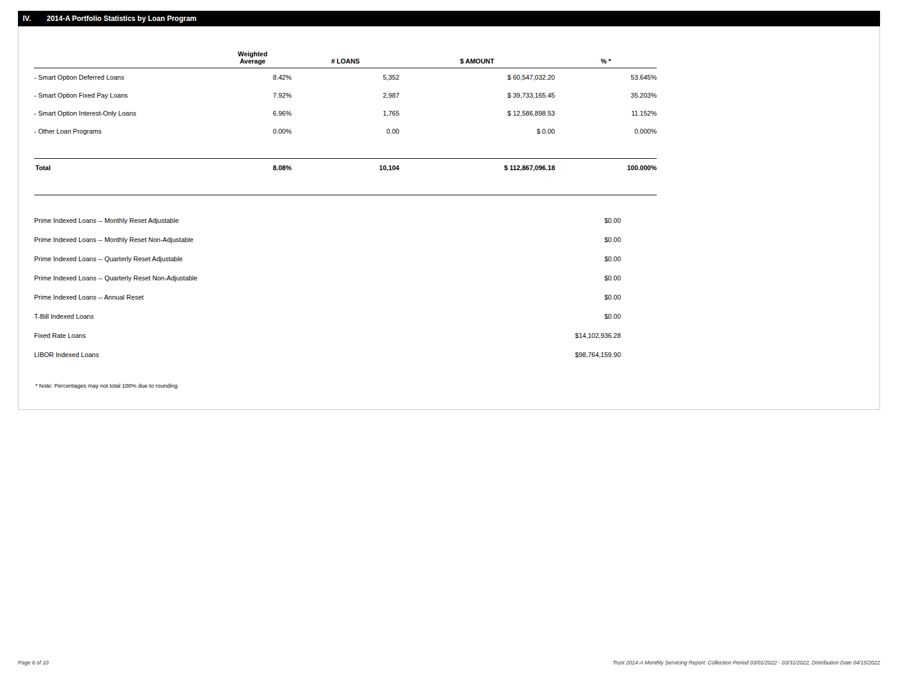IV.
2014-A Portfolio Statistics by Loan Program
| | Weighted Average | # LOANS | $ AMOUNT | % * |
| --- | --- | --- | --- | --- |
| - Smart Option Deferred Loans | 8.42% | 5,352 | $ 60,547,032.20 | 53.645% |
| - Smart Option Fixed Pay Loans | 7.92% | 2,987 | $ 39,733,165.45 | 35.203% |
| - Smart Option Interest-Only Loans | 6.96% | 1,765 | $ 12,586,898.53 | 11.152% |
| - Other Loan Programs | 0.00% | 0.00 | $ 0.00 | 0.000% |
| Total | 8.08% | 10,104 | $ 112,867,096.18 | 100.000% |
Prime Indexed Loans -- Monthly Reset Adjustable
$0.00
Prime Indexed Loans -- Monthly Reset Non-Adjustable
$0.00
Prime Indexed Loans -- Quarterly Reset Adjustable
$0.00
Prime Indexed Loans -- Quarterly Reset Non-Adjustable
$0.00
Prime Indexed Loans -- Annual Reset
$0.00
T-Bill Indexed Loans
$0.00
Fixed Rate Loans
$14,102,936.28
LIBOR Indexed Loans
$98,764,159.90
* Note: Percentages may not total 100% due to rounding
Page 6 of 10
Trust 2014-A Monthly Servicing Report: Collection Period 03/01/2022 - 03/31/2022, Distribution Date 04/15/2022